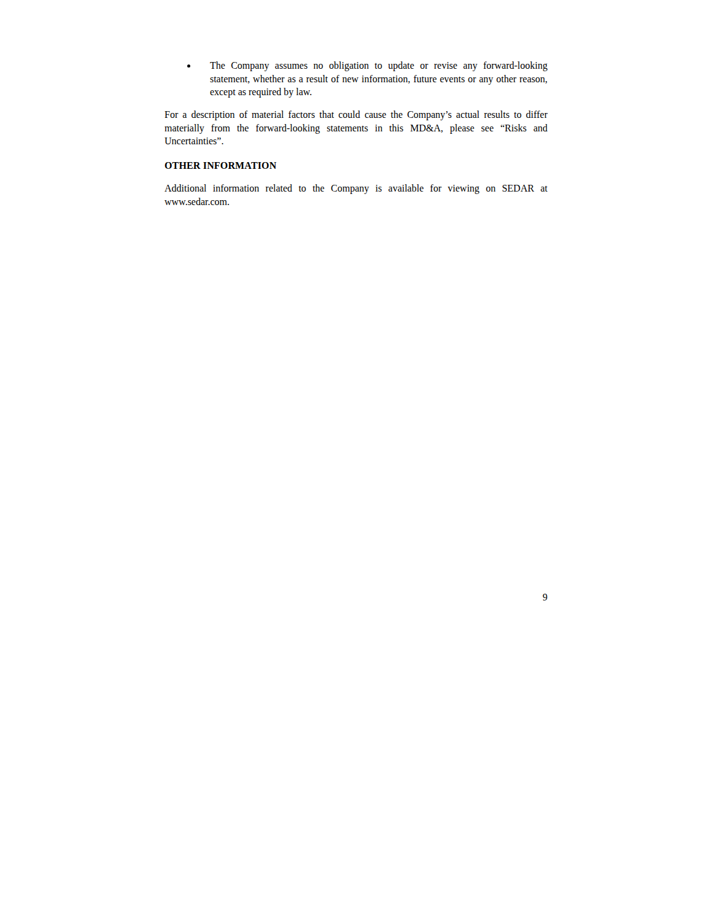The Company assumes no obligation to update or revise any forward-looking statement, whether as a result of new information, future events or any other reason, except as required by law.
For a description of material factors that could cause the Company’s actual results to differ materially from the forward-looking statements in this MD&A, please see “Risks and Uncertainties”.
OTHER INFORMATION
Additional information related to the Company is available for viewing on SEDAR at www.sedar.com.
9